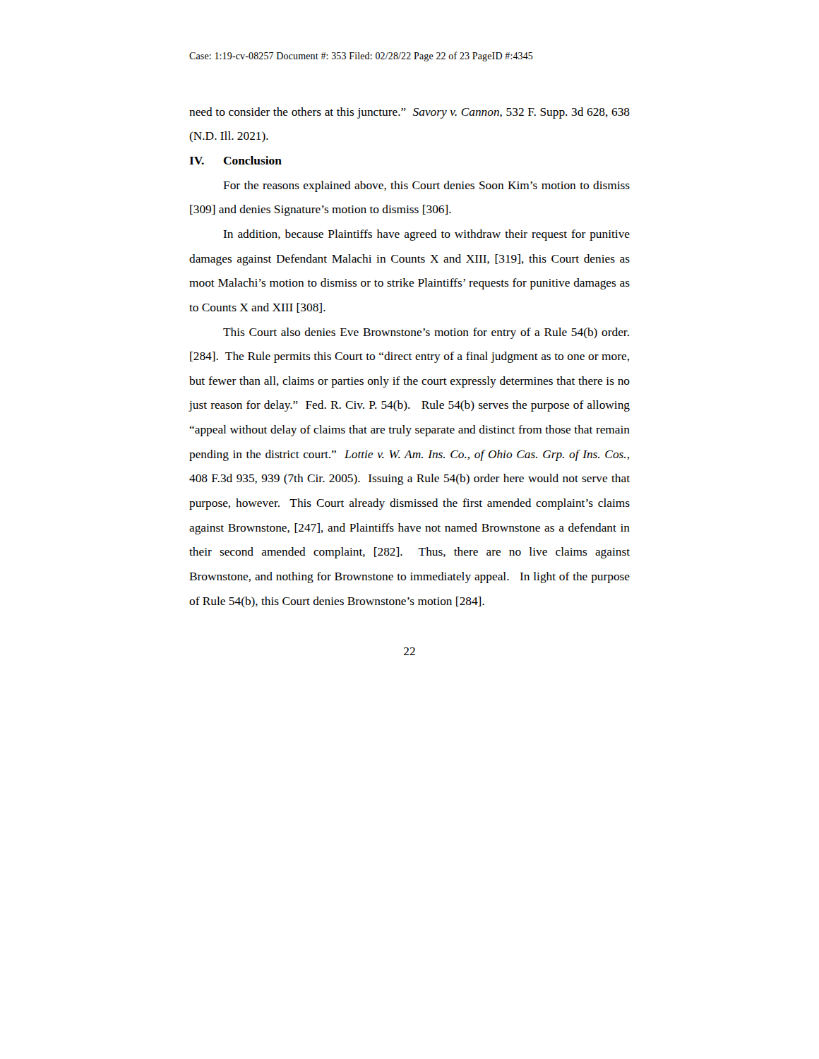Case: 1:19-cv-08257 Document #: 353 Filed: 02/28/22 Page 22 of 23 PageID #:4345
need to consider the others at this juncture.” Savory v. Cannon, 532 F. Supp. 3d 628, 638 (N.D. Ill. 2021).
IV. Conclusion
For the reasons explained above, this Court denies Soon Kim’s motion to dismiss [309] and denies Signature’s motion to dismiss [306].
In addition, because Plaintiffs have agreed to withdraw their request for punitive damages against Defendant Malachi in Counts X and XIII, [319], this Court denies as moot Malachi’s motion to dismiss or to strike Plaintiffs’ requests for punitive damages as to Counts X and XIII [308].
This Court also denies Eve Brownstone’s motion for entry of a Rule 54(b) order. [284]. The Rule permits this Court to “direct entry of a final judgment as to one or more, but fewer than all, claims or parties only if the court expressly determines that there is no just reason for delay.” Fed. R. Civ. P. 54(b). Rule 54(b) serves the purpose of allowing “appeal without delay of claims that are truly separate and distinct from those that remain pending in the district court.” Lottie v. W. Am. Ins. Co., of Ohio Cas. Grp. of Ins. Cos., 408 F.3d 935, 939 (7th Cir. 2005). Issuing a Rule 54(b) order here would not serve that purpose, however. This Court already dismissed the first amended complaint’s claims against Brownstone, [247], and Plaintiffs have not named Brownstone as a defendant in their second amended complaint, [282]. Thus, there are no live claims against Brownstone, and nothing for Brownstone to immediately appeal. In light of the purpose of Rule 54(b), this Court denies Brownstone’s motion [284].
22